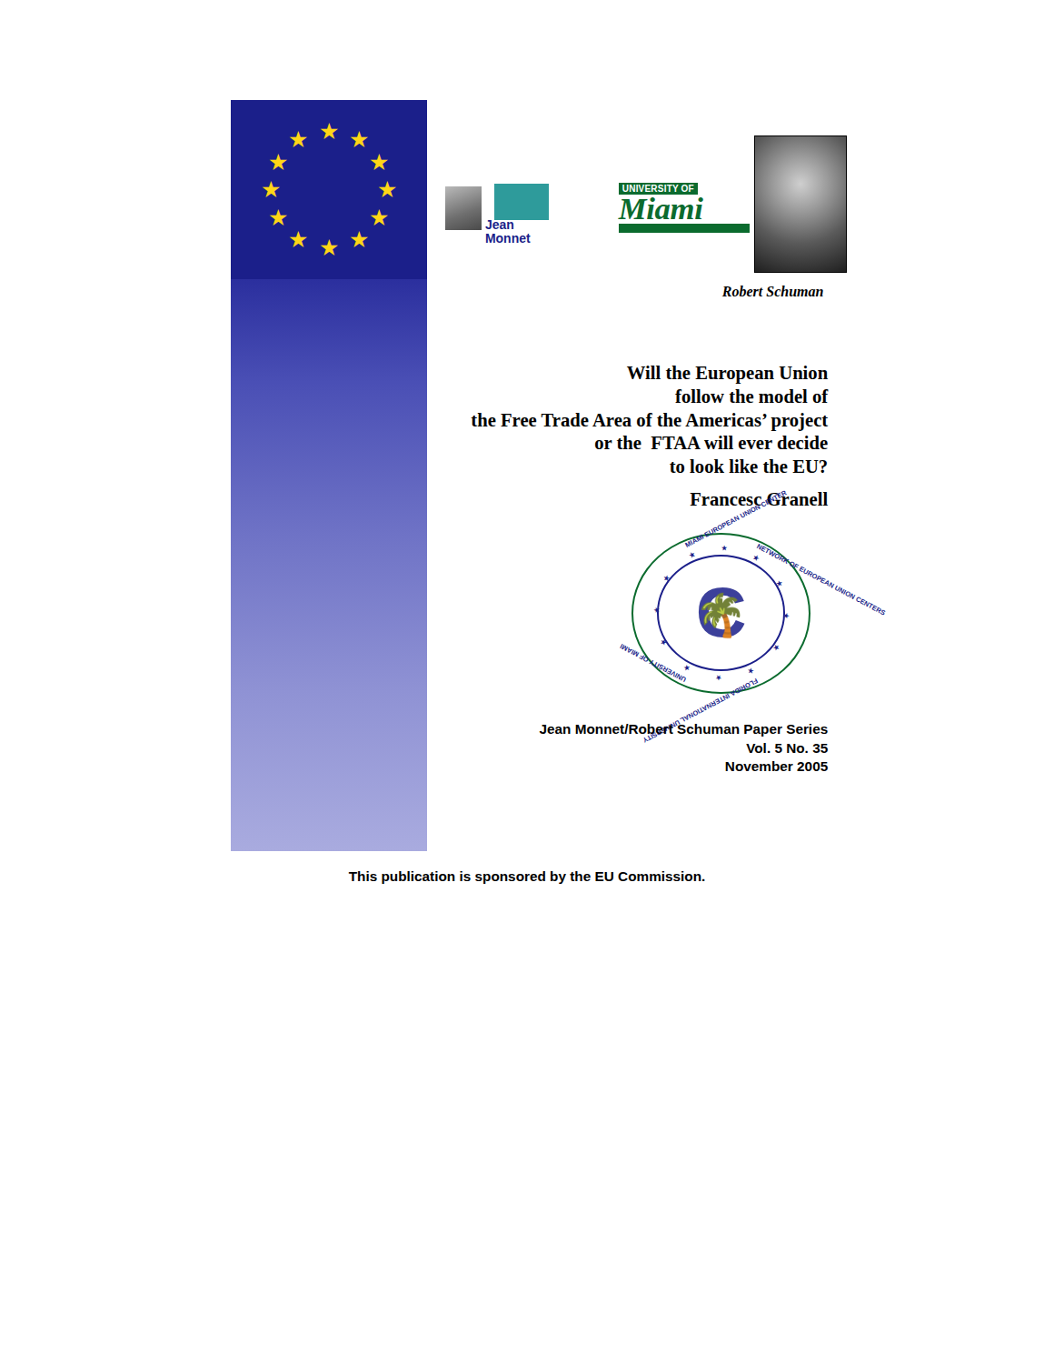★ ★ ★ ★ ★ ★ ★ ★ ★ ★ ★ ★
Jean
Monnet
UNIVERSITY OF
Miami
Robert Schuman
Will the European Union
follow the model of
the Free Trade Area of the Americas’ project
or the FTAA will ever decide
to look like the EU?
Francesc Granell
C
🌴
MIAMI EUROPEAN UNION CENTER NETWORK OF EUROPEAN UNION CENTERS FLORIDA INTERNATIONAL UNIVERSITY UNIVERSITY OF MIAMI ★ ★ ★ ★ ★ ★ ★ ★ ★ ★ ★ ★
Jean Monnet/Robert Schuman Paper Series
Vol. 5 No. 35
November 2005
This publication is sponsored by the EU Commission.